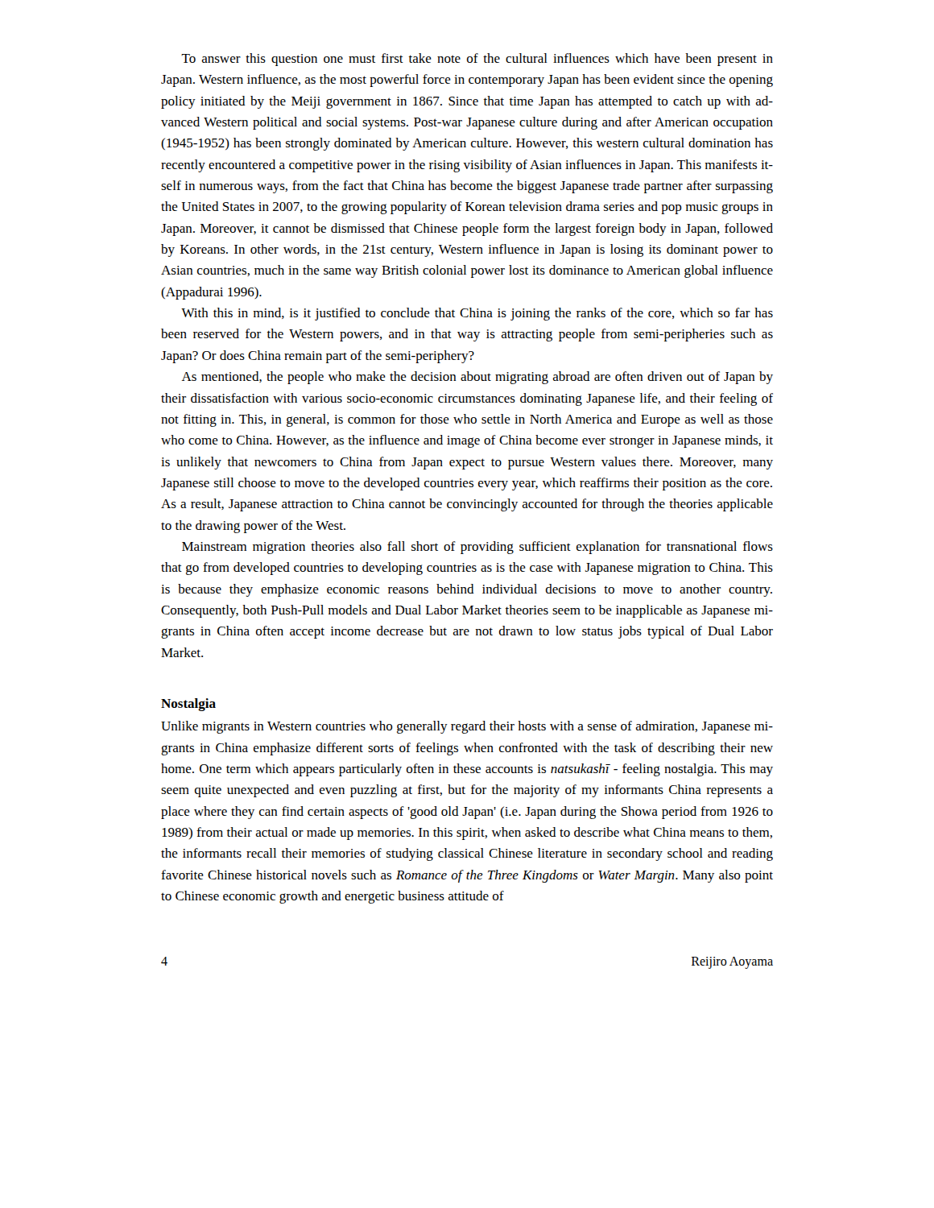To answer this question one must first take note of the cultural influences which have been present in Japan. Western influence, as the most powerful force in contemporary Japan has been evident since the opening policy initiated by the Meiji government in 1867. Since that time Japan has attempted to catch up with advanced Western political and social systems. Post-war Japanese culture during and after American occupation (1945-1952) has been strongly dominated by American culture. However, this western cultural domination has recently encountered a competitive power in the rising visibility of Asian influences in Japan. This manifests itself in numerous ways, from the fact that China has become the biggest Japanese trade partner after surpassing the United States in 2007, to the growing popularity of Korean television drama series and pop music groups in Japan. Moreover, it cannot be dismissed that Chinese people form the largest foreign body in Japan, followed by Koreans. In other words, in the 21st century, Western influence in Japan is losing its dominant power to Asian countries, much in the same way British colonial power lost its dominance to American global influence (Appadurai 1996).
With this in mind, is it justified to conclude that China is joining the ranks of the core, which so far has been reserved for the Western powers, and in that way is attracting people from semi-peripheries such as Japan? Or does China remain part of the semi-periphery?
As mentioned, the people who make the decision about migrating abroad are often driven out of Japan by their dissatisfaction with various socio-economic circumstances dominating Japanese life, and their feeling of not fitting in. This, in general, is common for those who settle in North America and Europe as well as those who come to China. However, as the influence and image of China become ever stronger in Japanese minds, it is unlikely that newcomers to China from Japan expect to pursue Western values there. Moreover, many Japanese still choose to move to the developed countries every year, which reaffirms their position as the core. As a result, Japanese attraction to China cannot be convincingly accounted for through the theories applicable to the drawing power of the West.
Mainstream migration theories also fall short of providing sufficient explanation for transnational flows that go from developed countries to developing countries as is the case with Japanese migration to China. This is because they emphasize economic reasons behind individual decisions to move to another country. Consequently, both Push-Pull models and Dual Labor Market theories seem to be inapplicable as Japanese migrants in China often accept income decrease but are not drawn to low status jobs typical of Dual Labor Market.
Nostalgia
Unlike migrants in Western countries who generally regard their hosts with a sense of admiration, Japanese migrants in China emphasize different sorts of feelings when confronted with the task of describing their new home. One term which appears particularly often in these accounts is natsukashī - feeling nostalgia. This may seem quite unexpected and even puzzling at first, but for the majority of my informants China represents a place where they can find certain aspects of 'good old Japan' (i.e. Japan during the Showa period from 1926 to 1989) from their actual or made up memories. In this spirit, when asked to describe what China means to them, the informants recall their memories of studying classical Chinese literature in secondary school and reading favorite Chinese historical novels such as Romance of the Three Kingdoms or Water Margin. Many also point to Chinese economic growth and energetic business attitude of
4 Reijiro Aoyama